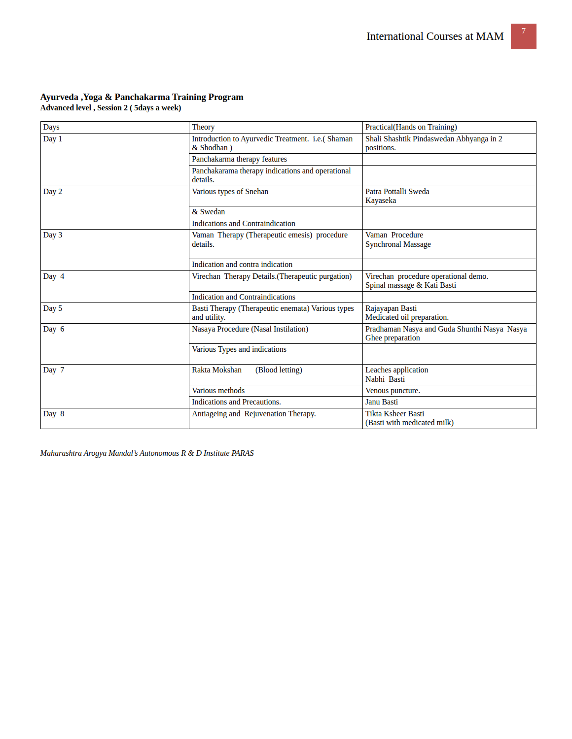International Courses at MAM
7
Ayurveda ,Yoga & Panchakarma Training Program
Advanced level , Session 2 ( 5days a week)
| Days | Theory | Practical(Hands on Training) |
| Day 1 | Introduction to Ayurvedic Treatment. i.e.( Shaman & Shodhan ) | Shali Shashtik Pindaswedan Abhyanga in 2 positions. |
| Panchakarma therapy features | |
| Panchakarama therapy indications and operational details. | |
| Day 2 | Various types of Snehan | Patra Pottalli Sweda Kayaseka |
| & Swedan | |
| Indications and Contraindication | |
| Day 3 | Vaman Therapy (Therapeutic emesis) procedure details. | Vaman Procedure Synchronal Massage |
| Indication and contra indication | |
| Day 4 | Virechan Therapy Details.(Therapeutic purgation) | Virechan procedure operational demo. Spinal massage & Kati Basti |
| Indication and Contraindications | |
| Day 5 | Basti Therapy (Therapeutic enemata) Various types and utility. | Rajayapan Basti Medicated oil preparation. |
| Day 6 | Nasaya Procedure (Nasal Instilation) | Pradhaman Nasya and Guda Shunthi Nasya Nasya Ghee preparation |
| Various Types and indications | |
| Day 7 | Rakta Mokshan (Blood letting) | Leaches application Nabhi Basti |
| Various methods | Venous puncture. |
| Indications and Precautions. | Janu Basti |
| Day 8 | Antiageing and Rejuvenation Therapy. | Tikta Ksheer Basti (Basti with medicated milk) |
Maharashtra Arogya Mandal’s Autonomous R & D Institute PARAS